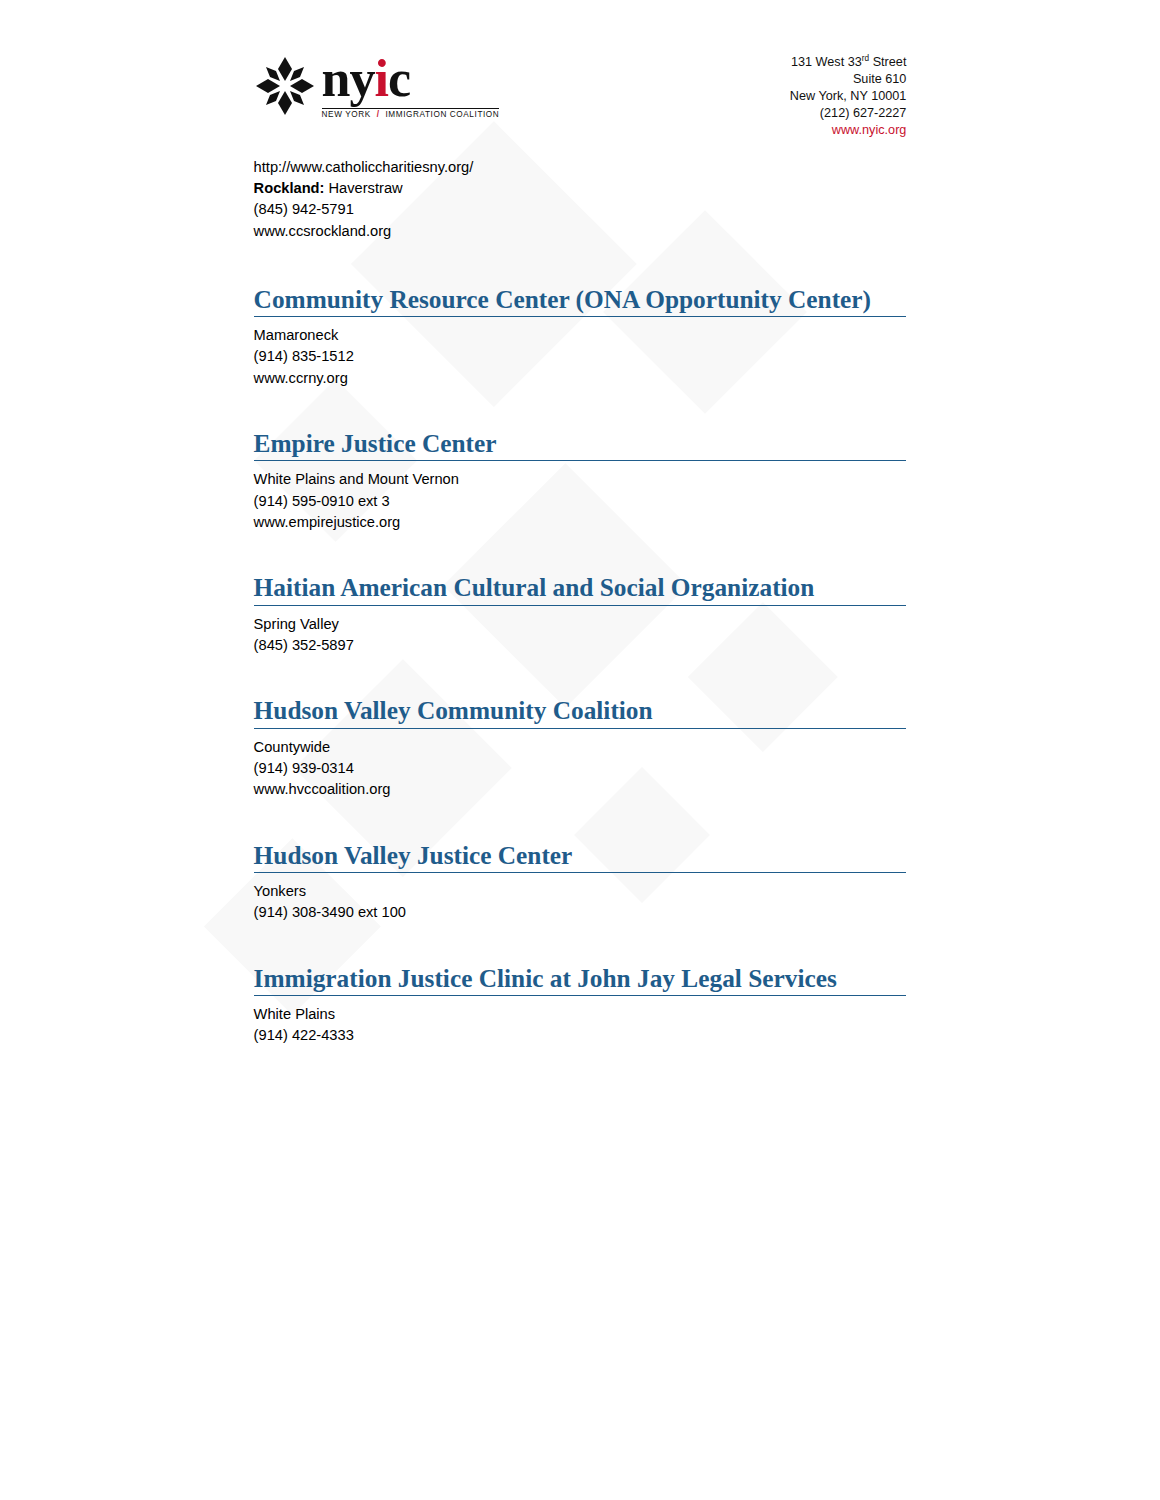nyic
NEW YORK / IMMIGRATION COALITION
131 West 33rd Street
Suite 610
New York, NY 10001
(212) 627-2227
www.nyic.org
http://www.catholiccharitiesny.org/
Rockland: Haverstraw
(845) 942-5791
www.ccsrockland.org
Community Resource Center (ONA Opportunity Center)
Mamaroneck
(914) 835-1512
www.ccrny.org
Empire Justice Center
White Plains and Mount Vernon
(914) 595-0910 ext 3
www.empirejustice.org
Haitian American Cultural and Social Organization
Spring Valley
(845) 352-5897
Hudson Valley Community Coalition
Countywide
(914) 939-0314
www.hvccoalition.org
Hudson Valley Justice Center
Yonkers
(914) 308-3490 ext 100
Immigration Justice Clinic at John Jay Legal Services
White Plains
(914) 422-4333